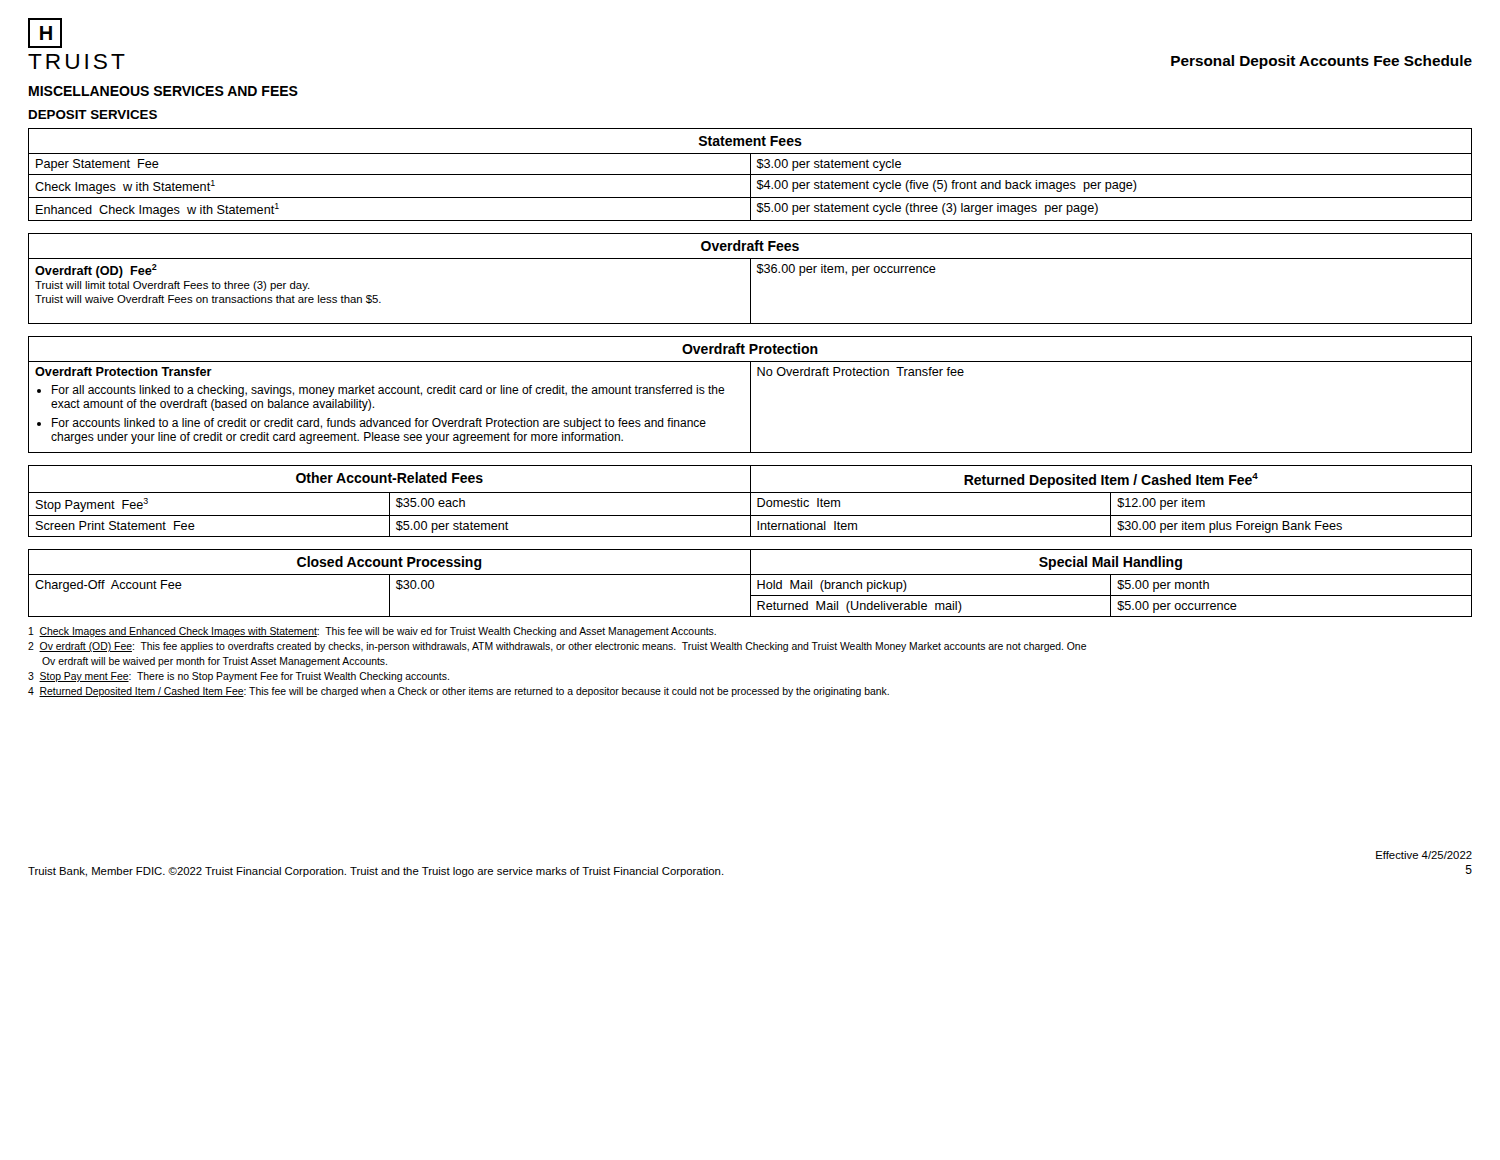H
TRUIST
Personal Deposit Accounts Fee Schedule
MISCELLANEOUS SERVICES AND FEES
DEPOSIT SERVICES
| Statement Fees |
| --- |
| Paper Statement Fee | $3.00 per statement cycle |
| Check Images w ith Statement 1 | $4.00 per statement cycle (five (5) front and back images per page) |
| Enhanced Check Images w ith Statement 1 | $5.00 per statement cycle (three (3) larger images per page) |
| Overdraft Fees |
| --- |
| Overdraft (OD) Fee 2 Truist will limit total Overdraft Fees to three (3) per day. Truist will waive Overdraft Fees on transactions that are less than $5. | $36.00 per item, per occurrence |
| Overdraft Protection |
| --- |
| Overdraft Protection Transfer For all accounts linked to a checking, savings, money market account, credit card or line of credit, the amount transferred is the exact amount of the overdraft (based on balance availability). For accounts linked to a line of credit or credit card, funds advanced for Overdraft Protection are subject to fees and finance charges under your line of credit or credit card agreement. Please see your agreement for more information. | No Overdraft Protection Transfer fee |
| Other Account-Related Fees | Returned Deposited Item / Cashed Item Fee 4 |
| --- | --- |
| Stop Payment Fee 3 | $35.00 each | Domestic Item | $12.00 per item |
| Screen Print Statement Fee | $5.00 per statement | International Item | $30.00 per item plus Foreign Bank Fees |
| Closed Account Processing | Special Mail Handling |
| --- | --- |
| Charged-Off Account Fee | $30.00 | Hold Mail (branch pickup) | $5.00 per month |
| Returned Mail (Undeliverable mail) | $5.00 per occurrence |
1 Check Images and Enhanced Check Images with Statement: This fee will be waiv ed for Truist Wealth Checking and Asset Management Accounts.
2 Ov erdraft (OD) Fee: This fee applies to overdrafts created by checks, in-person withdrawals, ATM withdrawals, or other electronic means. Truist Wealth Checking and Truist Wealth Money Market accounts are not charged. One
Ov erdraft will be waived per month for Truist Asset Management Accounts.
3 Stop Pay ment Fee: There is no Stop Payment Fee for Truist Wealth Checking accounts.
4 Returned Deposited Item / Cashed Item Fee: This fee will be charged when a Check or other items are returned to a depositor because it could not be processed by the originating bank.
Truist Bank, Member FDIC. ©2022 Truist Financial Corporation. Truist and the Truist logo are service marks of Truist Financial Corporation.
Effective 4/25/2022
5